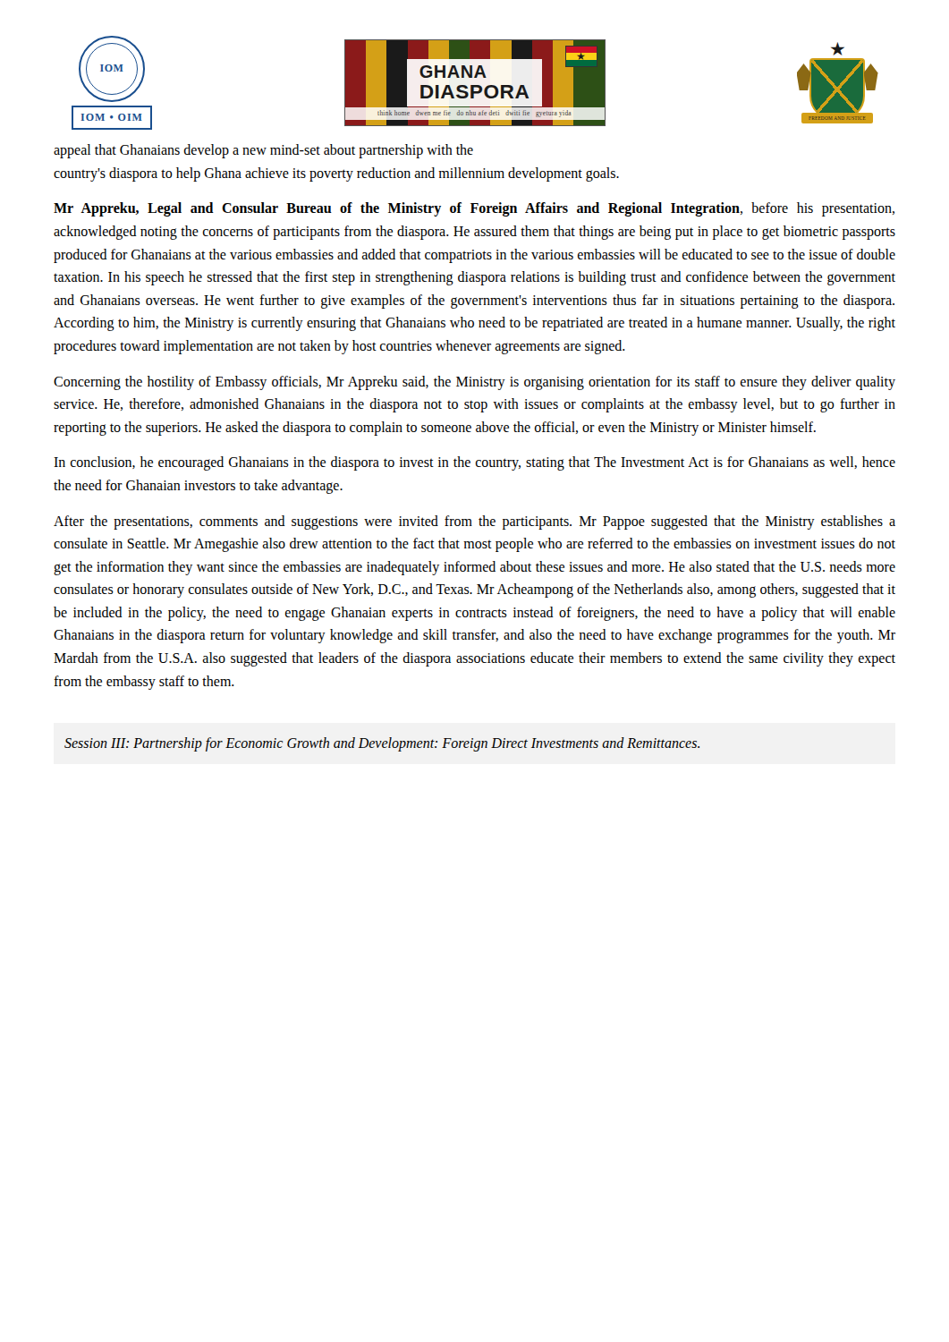IOM
IOM • OIM
GHANA DIASPORA
think home dwen me fie do nhu afe deti dwiti fie gyetura yida
★
FREEDOM AND JUSTICE
appeal that Ghanaians develop a new mind-set about partnership with the
country's diaspora to help Ghana achieve its poverty reduction and millennium development goals.
Mr Appreku, Legal and Consular Bureau of the Ministry of Foreign Affairs and Regional Integration, before his presentation, acknowledged noting the concerns of participants from the diaspora. He assured them that things are being put in place to get biometric passports produced for Ghanaians at the various embassies and added that compatriots in the various embassies will be educated to see to the issue of double taxation. In his speech he stressed that the first step in strengthening diaspora relations is building trust and confidence between the government and Ghanaians overseas. He went further to give examples of the government's interventions thus far in situations pertaining to the diaspora. According to him, the Ministry is currently ensuring that Ghanaians who need to be repatriated are treated in a humane manner. Usually, the right procedures toward implementation are not taken by host countries whenever agreements are signed.
Concerning the hostility of Embassy officials, Mr Appreku said, the Ministry is organising orientation for its staff to ensure they deliver quality service. He, therefore, admonished Ghanaians in the diaspora not to stop with issues or complaints at the embassy level, but to go further in reporting to the superiors. He asked the diaspora to complain to someone above the official, or even the Ministry or Minister himself.
In conclusion, he encouraged Ghanaians in the diaspora to invest in the country, stating that The Investment Act is for Ghanaians as well, hence the need for Ghanaian investors to take advantage.
After the presentations, comments and suggestions were invited from the participants. Mr Pappoe suggested that the Ministry establishes a consulate in Seattle. Mr Amegashie also drew attention to the fact that most people who are referred to the embassies on investment issues do not get the information they want since the embassies are inadequately informed about these issues and more. He also stated that the U.S. needs more consulates or honorary consulates outside of New York, D.C., and Texas. Mr Acheampong of the Netherlands also, among others, suggested that it be included in the policy, the need to engage Ghanaian experts in contracts instead of foreigners, the need to have a policy that will enable Ghanaians in the diaspora return for voluntary knowledge and skill transfer, and also the need to have exchange programmes for the youth. Mr Mardah from the U.S.A. also suggested that leaders of the diaspora associations educate their members to extend the same civility they expect from the embassy staff to them.
Session III: Partnership for Economic Growth and Development: Foreign Direct Investments and Remittances.